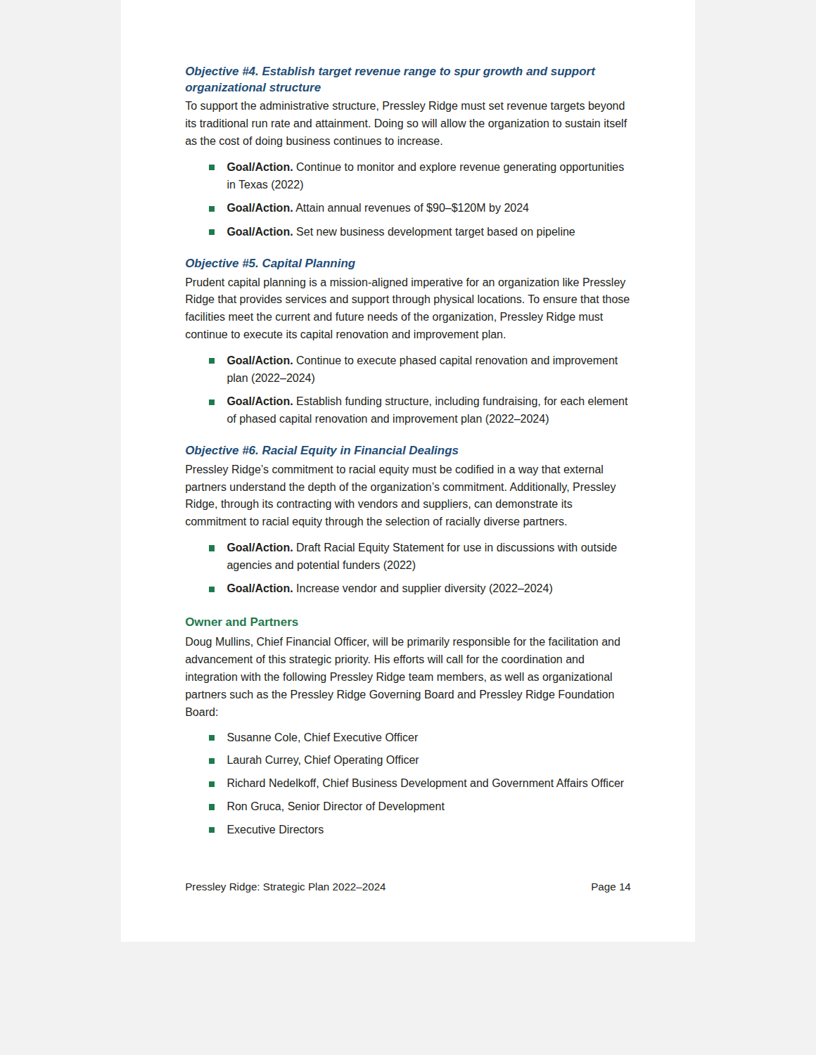Objective #4. Establish target revenue range to spur growth and support organizational structure
To support the administrative structure, Pressley Ridge must set revenue targets beyond its traditional run rate and attainment. Doing so will allow the organization to sustain itself as the cost of doing business continues to increase.
Goal/Action. Continue to monitor and explore revenue generating opportunities in Texas (2022)
Goal/Action. Attain annual revenues of $90–$120M by 2024
Goal/Action. Set new business development target based on pipeline
Objective #5. Capital Planning
Prudent capital planning is a mission-aligned imperative for an organization like Pressley Ridge that provides services and support through physical locations. To ensure that those facilities meet the current and future needs of the organization, Pressley Ridge must continue to execute its capital renovation and improvement plan.
Goal/Action. Continue to execute phased capital renovation and improvement plan (2022–2024)
Goal/Action. Establish funding structure, including fundraising, for each element of phased capital renovation and improvement plan (2022–2024)
Objective #6. Racial Equity in Financial Dealings
Pressley Ridge’s commitment to racial equity must be codified in a way that external partners understand the depth of the organization’s commitment. Additionally, Pressley Ridge, through its contracting with vendors and suppliers, can demonstrate its commitment to racial equity through the selection of racially diverse partners.
Goal/Action. Draft Racial Equity Statement for use in discussions with outside agencies and potential funders (2022)
Goal/Action. Increase vendor and supplier diversity (2022–2024)
Owner and Partners
Doug Mullins, Chief Financial Officer, will be primarily responsible for the facilitation and advancement of this strategic priority. His efforts will call for the coordination and integration with the following Pressley Ridge team members, as well as organizational partners such as the Pressley Ridge Governing Board and Pressley Ridge Foundation Board:
Susanne Cole, Chief Executive Officer
Laurah Currey, Chief Operating Officer
Richard Nedelkoff, Chief Business Development and Government Affairs Officer
Ron Gruca, Senior Director of Development
Executive Directors
Pressley Ridge: Strategic Plan 2022–2024 Page 14